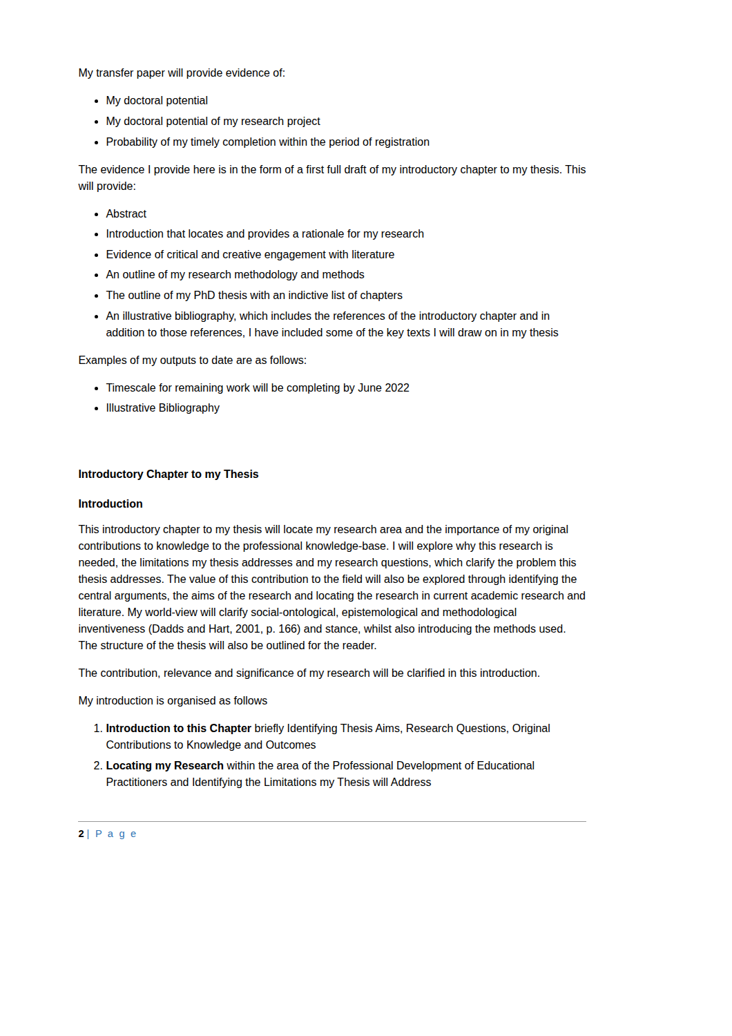My transfer paper will provide evidence of:
My doctoral potential
My doctoral potential of my research project
Probability of my timely completion within the period of registration
The evidence I provide here is in the form of a first full draft of my introductory chapter to my thesis. This will provide:
Abstract
Introduction that locates and provides a rationale for my research
Evidence of critical and creative engagement with literature
An outline of my research methodology and methods
The outline of my PhD thesis with an indictive list of chapters
An illustrative bibliography, which includes the references of the introductory chapter and in addition to those references, I have included some of the key texts I will draw on in my thesis
Examples of my outputs to date are as follows:
Timescale for remaining work will be completing by June 2022
Illustrative Bibliography
Introductory Chapter to my Thesis
Introduction
This introductory chapter to my thesis will locate my research area and the importance of my original contributions to knowledge to the professional knowledge-base. I will explore why this research is needed, the limitations my thesis addresses and my research questions, which clarify the problem this thesis addresses. The value of this contribution to the field will also be explored through identifying the central arguments, the aims of the research and locating the research in current academic research and literature. My world-view will clarify social-ontological, epistemological and methodological inventiveness (Dadds and Hart, 2001, p. 166) and stance, whilst also introducing the methods used. The structure of the thesis will also be outlined for the reader.
The contribution, relevance and significance of my research will be clarified in this introduction.
My introduction is organised as follows
Introduction to this Chapter briefly Identifying Thesis Aims, Research Questions, Original Contributions to Knowledge and Outcomes
Locating my Research within the area of the Professional Development of Educational Practitioners and Identifying the Limitations my Thesis will Address
2 | P a g e